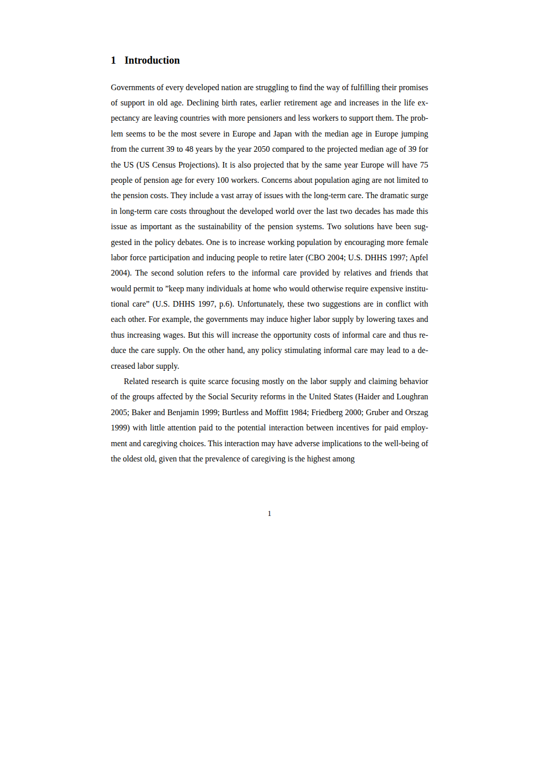1 Introduction
Governments of every developed nation are struggling to find the way of fulfilling their promises of support in old age. Declining birth rates, earlier retirement age and increases in the life expectancy are leaving countries with more pensioners and less workers to support them. The problem seems to be the most severe in Europe and Japan with the median age in Europe jumping from the current 39 to 48 years by the year 2050 compared to the projected median age of 39 for the US (US Census Projections). It is also projected that by the same year Europe will have 75 people of pension age for every 100 workers. Concerns about population aging are not limited to the pension costs. They include a vast array of issues with the long-term care. The dramatic surge in long-term care costs throughout the developed world over the last two decades has made this issue as important as the sustainability of the pension systems. Two solutions have been suggested in the policy debates. One is to increase working population by encouraging more female labor force participation and inducing people to retire later (CBO 2004; U.S. DHHS 1997; Apfel 2004). The second solution refers to the informal care provided by relatives and friends that would permit to ”keep many individuals at home who would otherwise require expensive institutional care” (U.S. DHHS 1997, p.6). Unfortunately, these two suggestions are in conflict with each other. For example, the governments may induce higher labor supply by lowering taxes and thus increasing wages. But this will increase the opportunity costs of informal care and thus reduce the care supply. On the other hand, any policy stimulating informal care may lead to a decreased labor supply.
Related research is quite scarce focusing mostly on the labor supply and claiming behavior of the groups affected by the Social Security reforms in the United States (Haider and Loughran 2005; Baker and Benjamin 1999; Burtless and Moffitt 1984; Friedberg 2000; Gruber and Orszag 1999) with little attention paid to the potential interaction between incentives for paid employment and caregiving choices. This interaction may have adverse implications to the well-being of the oldest old, given that the prevalence of caregiving is the highest among
1